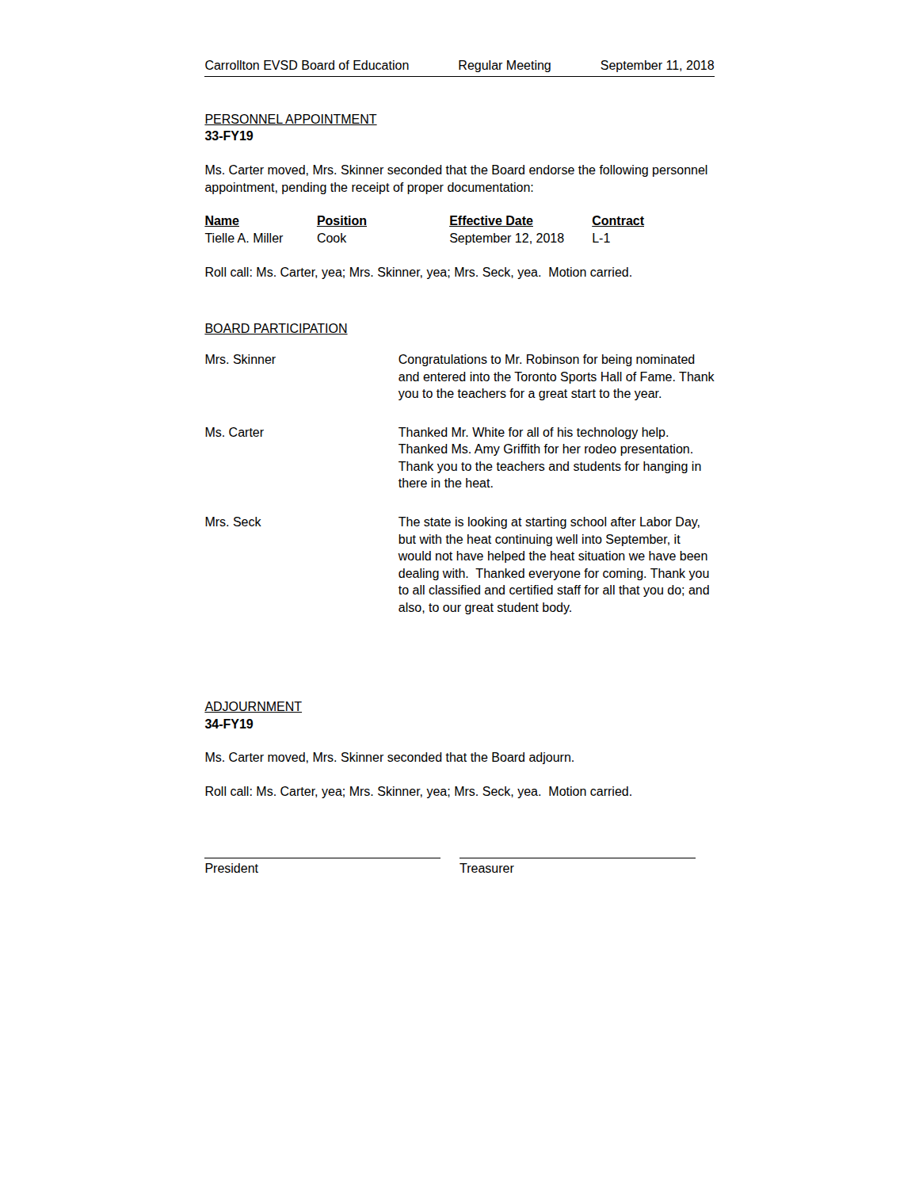Carrollton EVSD Board of Education Regular Meeting September 11, 2018
PERSONNEL APPOINTMENT
33-FY19
Ms. Carter moved, Mrs. Skinner seconded that the Board endorse the following personnel appointment, pending the receipt of proper documentation:
| Name | Position | Effective Date | Contract |
| --- | --- | --- | --- |
| Tielle A. Miller | Cook | September 12, 2018 | L-1 |
Roll call: Ms. Carter, yea; Mrs. Skinner, yea; Mrs. Seck, yea. Motion carried.
BOARD PARTICIPATION
| Mrs. Skinner | Congratulations to Mr. Robinson for being nominated and entered into the Toronto Sports Hall of Fame. Thank you to the teachers for a great start to the year. |
| Ms. Carter | Thanked Mr. White for all of his technology help. Thanked Ms. Amy Griffith for her rodeo presentation. Thank you to the teachers and students for hanging in there in the heat. |
| Mrs. Seck | The state is looking at starting school after Labor Day, but with the heat continuing well into September, it would not have helped the heat situation we have been dealing with. Thanked everyone for coming. Thank you to all classified and certified staff for all that you do; and also, to our great student body. |
ADJOURNMENT
34-FY19
Ms. Carter moved, Mrs. Skinner seconded that the Board adjourn.
Roll call: Ms. Carter, yea; Mrs. Skinner, yea; Mrs. Seck, yea. Motion carried.
| President | Treasurer |